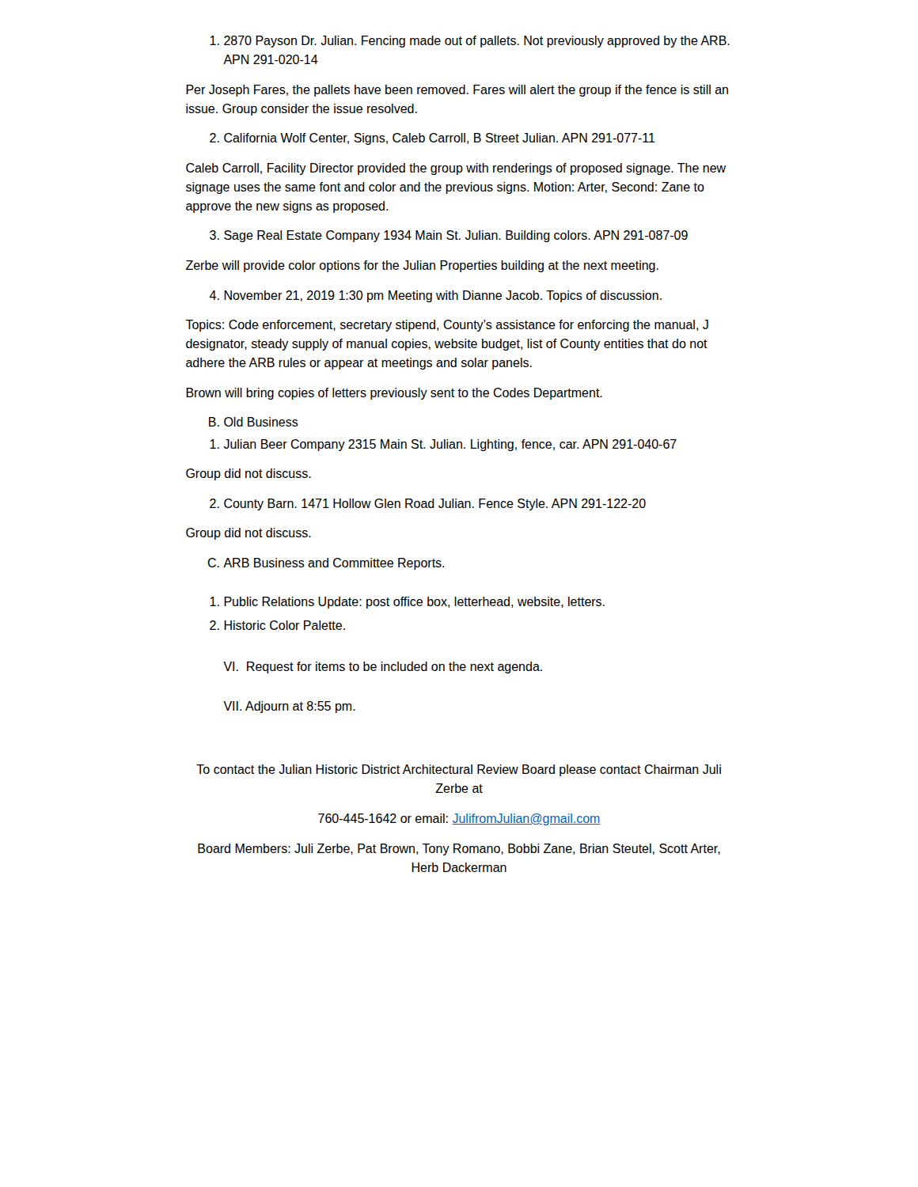2870 Payson Dr. Julian. Fencing made out of pallets. Not previously approved by the ARB. APN 291-020-14
Per Joseph Fares, the pallets have been removed. Fares will alert the group if the fence is still an issue. Group consider the issue resolved.
California Wolf Center, Signs, Caleb Carroll, B Street Julian. APN 291-077-11
Caleb Carroll, Facility Director provided the group with renderings of proposed signage. The new signage uses the same font and color and the previous signs. Motion: Arter, Second: Zane to approve the new signs as proposed.
Sage Real Estate Company 1934 Main St. Julian. Building colors. APN 291-087-09
Zerbe will provide color options for the Julian Properties building at the next meeting.
November 21, 2019 1:30 pm Meeting with Dianne Jacob. Topics of discussion.
Topics: Code enforcement, secretary stipend, County’s assistance for enforcing the manual, J designator, steady supply of manual copies, website budget, list of County entities that do not adhere the ARB rules or appear at meetings and solar panels.
Brown will bring copies of letters previously sent to the Codes Department.
Old Business
Julian Beer Company 2315 Main St. Julian. Lighting, fence, car. APN 291-040-67
Group did not discuss.
County Barn. 1471 Hollow Glen Road Julian. Fence Style. APN 291-122-20
Group did not discuss.
ARB Business and Committee Reports.
Public Relations Update: post office box, letterhead, website, letters.
Historic Color Palette.
VI. Request for items to be included on the next agenda.
VII. Adjourn at 8:55 pm.
To contact the Julian Historic District Architectural Review Board please contact Chairman Juli Zerbe at
760-445-1642 or email: JulifromJulian@gmail.com
Board Members: Juli Zerbe, Pat Brown, Tony Romano, Bobbi Zane, Brian Steutel, Scott Arter, Herb Dackerman